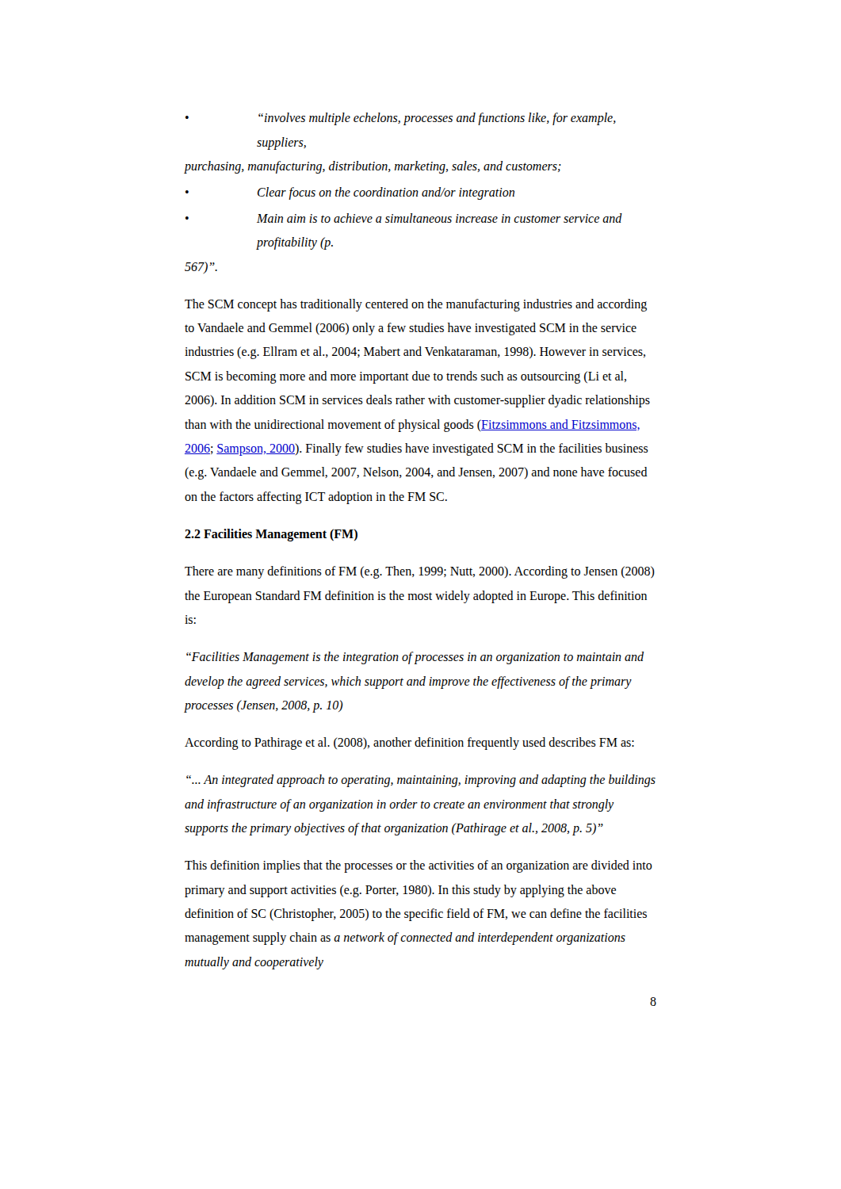“involves multiple echelons, processes and functions like, for example, suppliers, purchasing, manufacturing, distribution, marketing, sales, and customers;
Clear focus on the coordination and/or integration
Main aim is to achieve a simultaneous increase in customer service and profitability (p. 567)”.
The SCM concept has traditionally centered on the manufacturing industries and according to Vandaele and Gemmel (2006) only a few studies have investigated SCM in the service industries (e.g. Ellram et al., 2004; Mabert and Venkataraman, 1998). However in services, SCM is becoming more and more important due to trends such as outsourcing (Li et al, 2006). In addition SCM in services deals rather with customer-supplier dyadic relationships than with the unidirectional movement of physical goods (Fitzsimmons and Fitzsimmons, 2006; Sampson, 2000). Finally few studies have investigated SCM in the facilities business (e.g. Vandaele and Gemmel, 2007, Nelson, 2004, and Jensen, 2007) and none have focused on the factors affecting ICT adoption in the FM SC.
2.2 Facilities Management (FM)
There are many definitions of FM (e.g. Then, 1999; Nutt, 2000). According to Jensen (2008) the European Standard FM definition is the most widely adopted in Europe. This definition is:
“Facilities Management is the integration of processes in an organization to maintain and develop the agreed services, which support and improve the effectiveness of the primary processes (Jensen, 2008, p. 10)
According to Pathirage et al. (2008), another definition frequently used describes FM as:
“... An integrated approach to operating, maintaining, improving and adapting the buildings and infrastructure of an organization in order to create an environment that strongly supports the primary objectives of that organization (Pathirage et al., 2008, p. 5)”
This definition implies that the processes or the activities of an organization are divided into primary and support activities (e.g. Porter, 1980). In this study by applying the above definition of SC (Christopher, 2005) to the specific field of FM, we can define the facilities management supply chain as a network of connected and interdependent organizations mutually and cooperatively
8